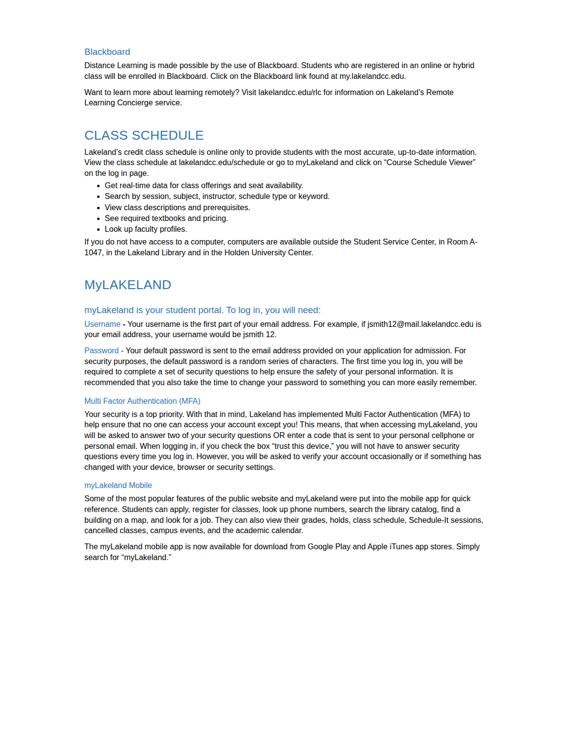Blackboard
Distance Learning is made possible by the use of Blackboard. Students who are registered in an online or hybrid class will be enrolled in Blackboard. Click on the Blackboard link found at my.lakelandcc.edu.
Want to learn more about learning remotely? Visit lakelandcc.edu/rlc for information on Lakeland’s Remote Learning Concierge service.
CLASS SCHEDULE
Lakeland’s credit class schedule is online only to provide students with the most accurate, up-to-date information. View the class schedule at lakelandcc.edu/schedule or go to myLakeland and click on “Course Schedule Viewer” on the log in page.
Get real-time data for class offerings and seat availability.
Search by session, subject, instructor, schedule type or keyword.
View class descriptions and prerequisites.
See required textbooks and pricing.
Look up faculty profiles.
If you do not have access to a computer, computers are available outside the Student Service Center, in Room A-1047, in the Lakeland Library and in the Holden University Center.
MyLAKELAND
myLakeland is your student portal. To log in, you will need:
Username - Your username is the first part of your email address. For example, if jsmith12@mail.lakelandcc.edu is your email address, your username would be jsmith 12.
Password - Your default password is sent to the email address provided on your application for admission. For security purposes, the default password is a random series of characters. The first time you log in, you will be required to complete a set of security questions to help ensure the safety of your personal information. It is recommended that you also take the time to change your password to something you can more easily remember.
Multi Factor Authentication (MFA)
Your security is a top priority. With that in mind, Lakeland has implemented Multi Factor Authentication (MFA) to help ensure that no one can access your account except you! This means, that when accessing myLakeland, you will be asked to answer two of your security questions OR enter a code that is sent to your personal cellphone or personal email. When logging in, if you check the box “trust this device,” you will not have to answer security questions every time you log in. However, you will be asked to verify your account occasionally or if something has changed with your device, browser or security settings.
myLakeland Mobile
Some of the most popular features of the public website and myLakeland were put into the mobile app for quick reference. Students can apply, register for classes, look up phone numbers, search the library catalog, find a building on a map, and look for a job. They can also view their grades, holds, class schedule, Schedule-It sessions, cancelled classes, campus events, and the academic calendar.
The myLakeland mobile app is now available for download from Google Play and Apple iTunes app stores. Simply search for “myLakeland.”